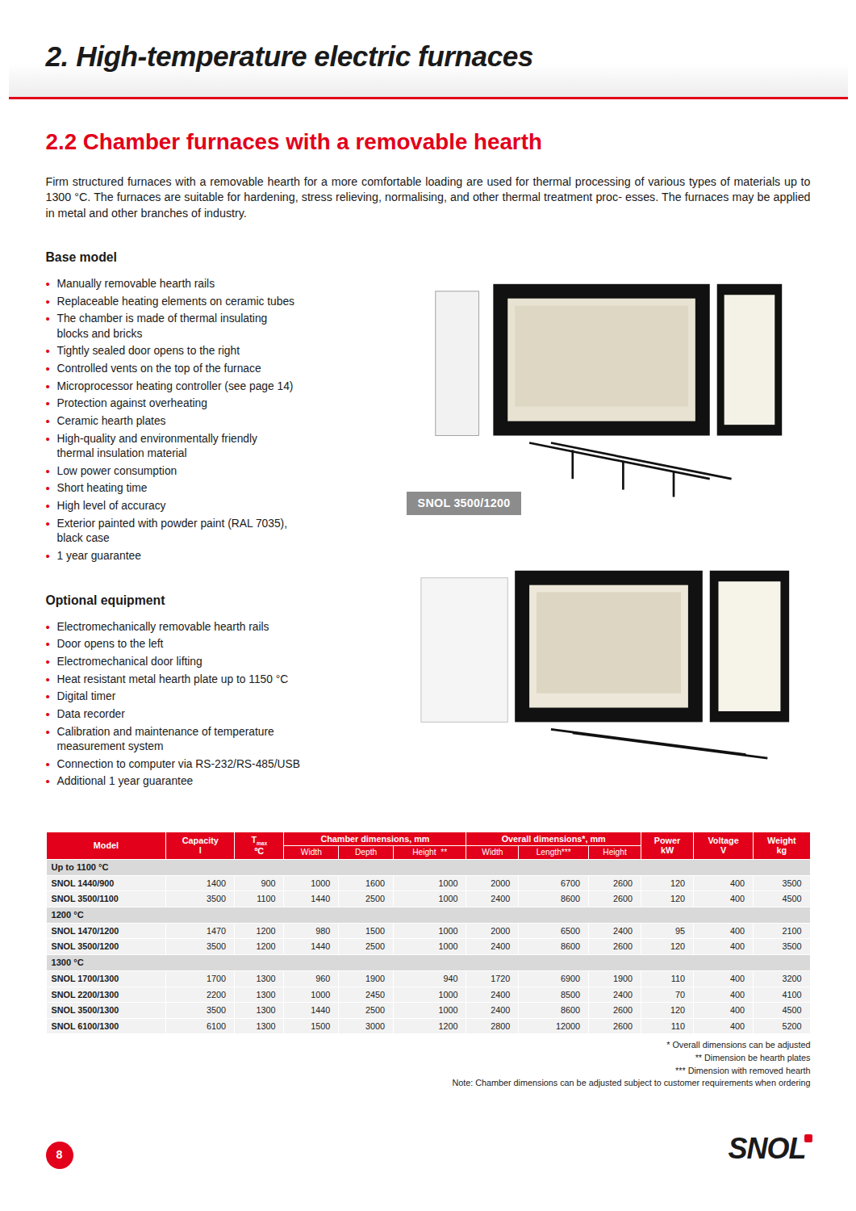2. High-temperature electric furnaces
2.2 Chamber furnaces with a removable hearth
Firm structured furnaces with a removable hearth for a more comfortable loading are used for thermal processing of various types of materials up to 1300 °C. The furnaces are suitable for hardening, stress relieving, normalising, and other thermal treatment proc- esses. The furnaces may be applied in metal and other branches of industry.
Base model
Manually removable hearth rails
Replaceable heating elements on ceramic tubes
The chamber is made of thermal insulating
blocks and bricks
Tightly sealed door opens to the right
Controlled vents on the top of the furnace
Microprocessor heating controller (see page 14)
Protection against overheating
Ceramic hearth plates
High-quality and environmentally friendly
thermal insulation material
Low power consumption
Short heating time
High level of accuracy
Exterior painted with powder paint (RAL 7035),
black case
1 year guarantee
Optional equipment
Electromechanically removable hearth rails
Door opens to the left
Electromechanical door lifting
Heat resistant metal hearth plate up to 1150 °C
Digital timer
Data recorder
Calibration and maintenance of temperature
measurement system
Connection to computer via RS-232/RS-485/USB
Additional 1 year guarantee
SNOL 3500/1200
| Model | Capacity l | T max ºC | Chamber dimensions, mm | Overall dimensions*, mm | Power kW | Voltage V | Weight kg |
| --- | --- | --- | --- | --- | --- | --- | --- |
| Width | Depth | Height ** | Width | Length*** | Height |
| Up to 1100 °C |
| SNOL 1440/900 | 1400 | 900 | 1000 | 1600 | 1000 | 2000 | 6700 | 2600 | 120 | 400 | 3500 |
| SNOL 3500/1100 | 3500 | 1100 | 1440 | 2500 | 1000 | 2400 | 8600 | 2600 | 120 | 400 | 4500 |
| 1200 °C |
| SNOL 1470/1200 | 1470 | 1200 | 980 | 1500 | 1000 | 2000 | 6500 | 2400 | 95 | 400 | 2100 |
| SNOL 3500/1200 | 3500 | 1200 | 1440 | 2500 | 1000 | 2400 | 8600 | 2600 | 120 | 400 | 3500 |
| 1300 °C |
| SNOL 1700/1300 | 1700 | 1300 | 960 | 1900 | 940 | 1720 | 6900 | 1900 | 110 | 400 | 3200 |
| SNOL 2200/1300 | 2200 | 1300 | 1000 | 2450 | 1000 | 2400 | 8500 | 2400 | 70 | 400 | 4100 |
| SNOL 3500/1300 | 3500 | 1300 | 1440 | 2500 | 1000 | 2400 | 8600 | 2600 | 120 | 400 | 4500 |
| SNOL 6100/1300 | 6100 | 1300 | 1500 | 3000 | 1200 | 2800 | 12000 | 2600 | 110 | 400 | 5200 |
* Overall dimensions can be adjusted
** Dimension be hearth plates
*** Dimension with removed hearth
Note: Chamber dimensions can be adjusted subject to customer requirements when ordering
8
SNOL